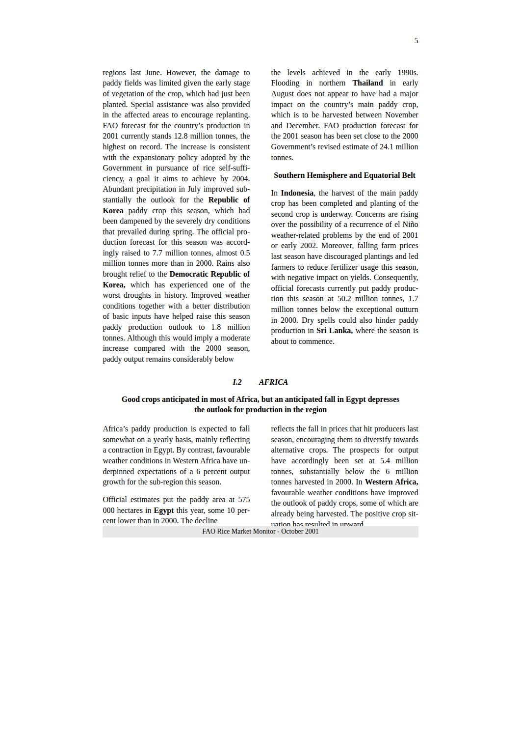5
regions last June. However, the damage to paddy fields was limited given the early stage of vegetation of the crop, which had just been planted. Special assistance was also provided in the affected areas to encourage replanting. FAO forecast for the country’s production in 2001 currently stands 12.8 million tonnes, the highest on record. The increase is consistent with the expansionary policy adopted by the Government in pursuance of rice self-sufficiency, a goal it aims to achieve by 2004. Abundant precipitation in July improved substantially the outlook for the Republic of Korea paddy crop this season, which had been dampened by the severely dry conditions that prevailed during spring. The official production forecast for this season was accordingly raised to 7.7 million tonnes, almost 0.5 million tonnes more than in 2000. Rains also brought relief to the Democratic Republic of Korea, which has experienced one of the worst droughts in history. Improved weather conditions together with a better distribution of basic inputs have helped raise this season paddy production outlook to 1.8 million tonnes. Although this would imply a moderate increase compared with the 2000 season, paddy output remains considerably below
the levels achieved in the early 1990s. Flooding in northern Thailand in early August does not appear to have had a major impact on the country’s main paddy crop, which is to be harvested between November and December. FAO production forecast for the 2001 season has been set close to the 2000 Government’s revised estimate of 24.1 million tonnes.
Southern Hemisphere and Equatorial Belt
In Indonesia, the harvest of the main paddy crop has been completed and planting of the second crop is underway. Concerns are rising over the possibility of a recurrence of el Niño weather-related problems by the end of 2001 or early 2002. Moreover, falling farm prices last season have discouraged plantings and led farmers to reduce fertilizer usage this season, with negative impact on yields. Consequently, official forecasts currently put paddy production this season at 50.2 million tonnes, 1.7 million tonnes below the exceptional outturn in 2000. Dry spells could also hinder paddy production in Sri Lanka, where the season is about to commence.
I.2 AFRICA
Good crops anticipated in most of Africa, but an anticipated fall in Egypt depresses
the outlook for production in the region
Africa’s paddy production is expected to fall somewhat on a yearly basis, mainly reflecting a contraction in Egypt. By contrast, favourable weather conditions in Western Africa have underpinned expectations of a 6 percent output growth for the sub-region this season.
Official estimates put the paddy area at 575 000 hectares in Egypt this year, some 10 percent lower than in 2000. The decline
reflects the fall in prices that hit producers last season, encouraging them to diversify towards alternative crops. The prospects for output have accordingly been set at 5.4 million tonnes, substantially below the 6 million tonnes harvested in 2000. In Western Africa, favourable weather conditions have improved the outlook of paddy crops, some of which are already being harvested. The positive crop situation has resulted in upward
FAO Rice Market Monitor - October 2001